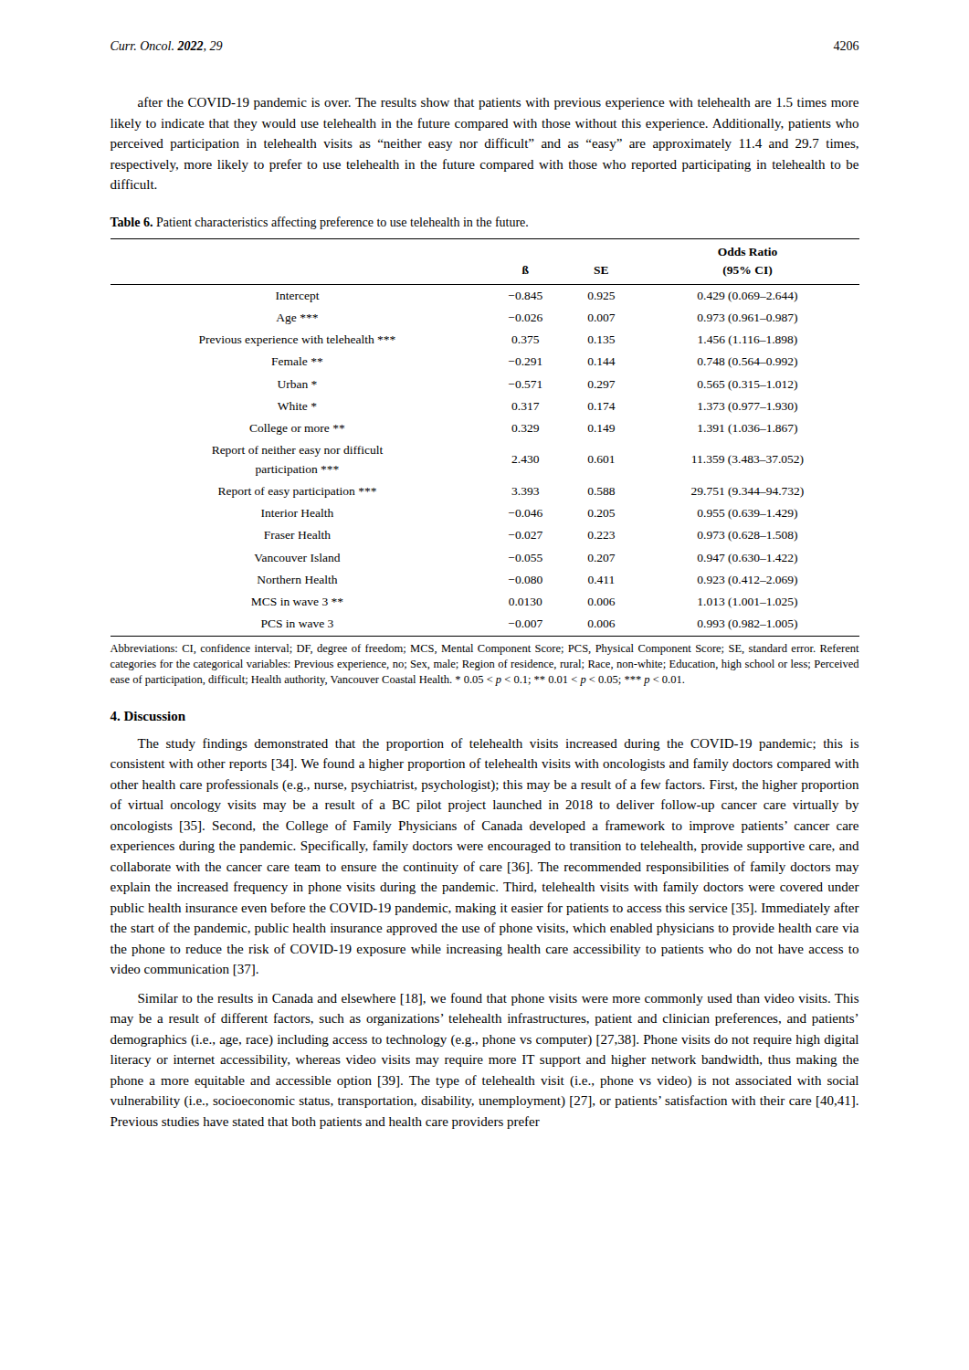Curr. Oncol. 2022, 29
4206
after the COVID-19 pandemic is over. The results show that patients with previous experience with telehealth are 1.5 times more likely to indicate that they would use telehealth in the future compared with those without this experience. Additionally, patients who perceived participation in telehealth visits as “neither easy nor difficult” and as “easy” are approximately 11.4 and 29.7 times, respectively, more likely to prefer to use telehealth in the future compared with those who reported participating in telehealth to be difficult.
Table 6. Patient characteristics affecting preference to use telehealth in the future.
| | ß | SE | Odds Ratio (95% CI) |
| --- | --- | --- | --- |
| Intercept | −0.845 | 0.925 | 0.429 (0.069–2.644) |
| Age *** | −0.026 | 0.007 | 0.973 (0.961–0.987) |
| Previous experience with telehealth *** | 0.375 | 0.135 | 1.456 (1.116–1.898) |
| Female ** | −0.291 | 0.144 | 0.748 (0.564–0.992) |
| Urban * | −0.571 | 0.297 | 0.565 (0.315–1.012) |
| White * | 0.317 | 0.174 | 1.373 (0.977–1.930) |
| College or more ** | 0.329 | 0.149 | 1.391 (1.036–1.867) |
| Report of neither easy nor difficult participation *** | 2.430 | 0.601 | 11.359 (3.483–37.052) |
| Report of easy participation *** | 3.393 | 0.588 | 29.751 (9.344–94.732) |
| Interior Health | −0.046 | 0.205 | 0.955 (0.639–1.429) |
| Fraser Health | −0.027 | 0.223 | 0.973 (0.628–1.508) |
| Vancouver Island | −0.055 | 0.207 | 0.947 (0.630–1.422) |
| Northern Health | −0.080 | 0.411 | 0.923 (0.412–2.069) |
| MCS in wave 3 ** | 0.0130 | 0.006 | 1.013 (1.001–1.025) |
| PCS in wave 3 | −0.007 | 0.006 | 0.993 (0.982–1.005) |
Abbreviations: CI, confidence interval; DF, degree of freedom; MCS, Mental Component Score; PCS, Physical Component Score; SE, standard error. Referent categories for the categorical variables: Previous experience, no; Sex, male; Region of residence, rural; Race, non-white; Education, high school or less; Perceived ease of participation, difficult; Health authority, Vancouver Coastal Health. * 0.05 < p < 0.1; ** 0.01 < p < 0.05; *** p < 0.01.
4. Discussion
The study findings demonstrated that the proportion of telehealth visits increased during the COVID-19 pandemic; this is consistent with other reports [34]. We found a higher proportion of telehealth visits with oncologists and family doctors compared with other health care professionals (e.g., nurse, psychiatrist, psychologist); this may be a result of a few factors. First, the higher proportion of virtual oncology visits may be a result of a BC pilot project launched in 2018 to deliver follow-up cancer care virtually by oncologists [35]. Second, the College of Family Physicians of Canada developed a framework to improve patients’ cancer care experiences during the pandemic. Specifically, family doctors were encouraged to transition to telehealth, provide supportive care, and collaborate with the cancer care team to ensure the continuity of care [36]. The recommended responsibilities of family doctors may explain the increased frequency in phone visits during the pandemic. Third, telehealth visits with family doctors were covered under public health insurance even before the COVID-19 pandemic, making it easier for patients to access this service [35]. Immediately after the start of the pandemic, public health insurance approved the use of phone visits, which enabled physicians to provide health care via the phone to reduce the risk of COVID-19 exposure while increasing health care accessibility to patients who do not have access to video communication [37].
Similar to the results in Canada and elsewhere [18], we found that phone visits were more commonly used than video visits. This may be a result of different factors, such as organizations’ telehealth infrastructures, patient and clinician preferences, and patients’ demographics (i.e., age, race) including access to technology (e.g., phone vs computer) [27,38]. Phone visits do not require high digital literacy or internet accessibility, whereas video visits may require more IT support and higher network bandwidth, thus making the phone a more equitable and accessible option [39]. The type of telehealth visit (i.e., phone vs video) is not associated with social vulnerability (i.e., socioeconomic status, transportation, disability, unemployment) [27], or patients’ satisfaction with their care [40,41]. Previous studies have stated that both patients and health care providers prefer